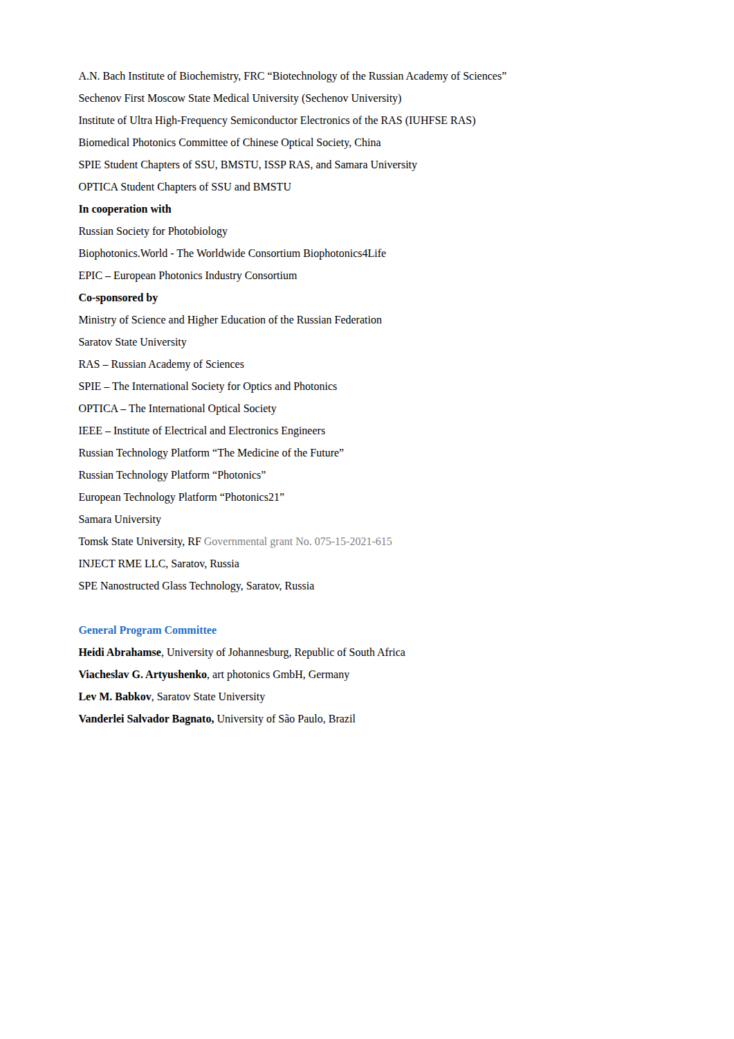A.N. Bach Institute of Biochemistry, FRC “Biotechnology of the Russian Academy of Sciences”
Sechenov First Moscow State Medical University (Sechenov University)
Institute of Ultra High-Frequency Semiconductor Electronics of the RAS (IUHFSE RAS)
Biomedical Photonics Committee of Chinese Optical Society, China
SPIE Student Chapters of SSU, BMSTU, ISSP RAS, and Samara University
OPTICA Student Chapters of SSU and BMSTU
In cooperation with
Russian Society for Photobiology
Biophotonics.World - The Worldwide Consortium Biophotonics4Life
EPIC – European Photonics Industry Consortium
Co-sponsored by
Ministry of Science and Higher Education of the Russian Federation
Saratov State University
RAS – Russian Academy of Sciences
SPIE – The International Society for Optics and Photonics
OPTICA – The International Optical Society
IEEE – Institute of Electrical and Electronics Engineers
Russian Technology Platform “The Medicine of the Future”
Russian Technology Platform “Photonics”
European Technology Platform “Photonics21”
Samara University
Tomsk State University, RF Governmental grant No. 075-15-2021-615
INJECT RME LLC, Saratov, Russia
SPE Nanostructed Glass Technology, Saratov, Russia
General Program Committee
Heidi Abrahamse, University of Johannesburg, Republic of South Africa
Viacheslav G. Artyushenko, art photonics GmbH, Germany
Lev M. Babkov, Saratov State University
Vanderlei Salvador Bagnato, University of São Paulo, Brazil